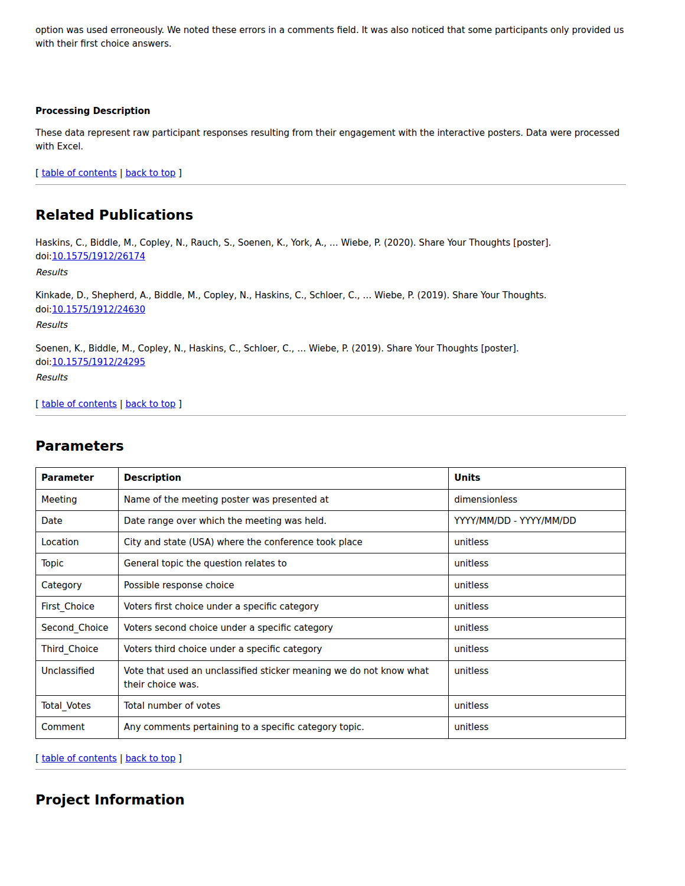option was used erroneously. We noted these errors in a comments field. It was also noticed that some participants only provided us with their first choice answers.
Processing Description
These data represent raw participant responses resulting from their engagement with the interactive posters. Data were processed with Excel.
[ table of contents | back to top ]
Related Publications
Haskins, C., Biddle, M., Copley, N., Rauch, S., Soenen, K., York, A., … Wiebe, P. (2020). Share Your Thoughts [poster]. doi:10.1575/1912/26174
Results
Kinkade, D., Shepherd, A., Biddle, M., Copley, N., Haskins, C., Schloer, C., … Wiebe, P. (2019). Share Your Thoughts. doi:10.1575/1912/24630
Results
Soenen, K., Biddle, M., Copley, N., Haskins, C., Schloer, C., … Wiebe, P. (2019). Share Your Thoughts [poster]. doi:10.1575/1912/24295
Results
[ table of contents | back to top ]
Parameters
| Parameter | Description | Units |
| --- | --- | --- |
| Meeting | Name of the meeting poster was presented at | dimensionless |
| Date | Date range over which the meeting was held. | YYYY/MM/DD - YYYY/MM/DD |
| Location | City and state (USA) where the conference took place | unitless |
| Topic | General topic the question relates to | unitless |
| Category | Possible response choice | unitless |
| First_Choice | Voters first choice under a specific category | unitless |
| Second_Choice | Voters second choice under a specific category | unitless |
| Third_Choice | Voters third choice under a specific category | unitless |
| Unclassified | Vote that used an unclassified sticker meaning we do not know what their choice was. | unitless |
| Total_Votes | Total number of votes | unitless |
| Comment | Any comments pertaining to a specific category topic. | unitless |
[ table of contents | back to top ]
Project Information